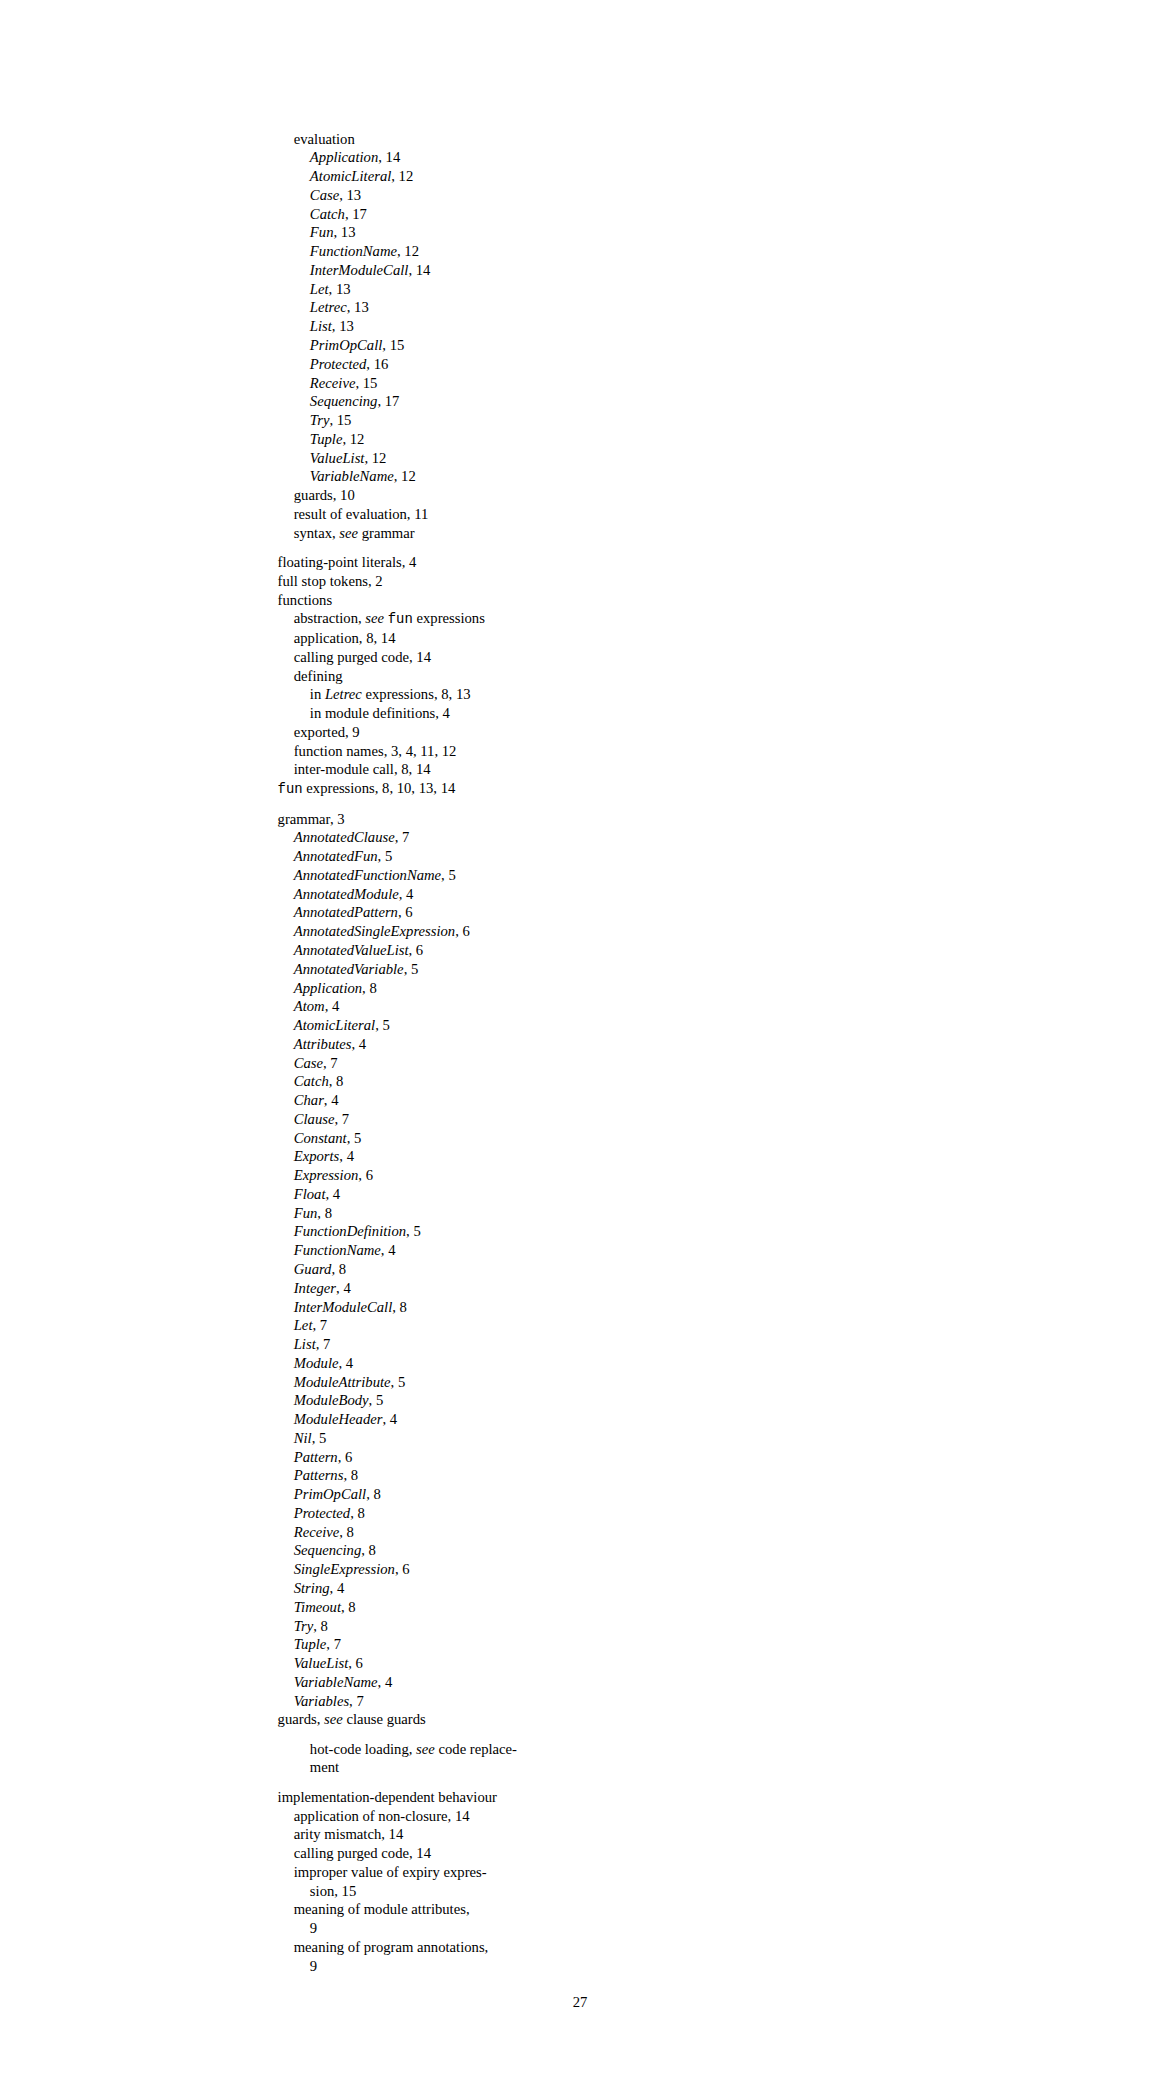evaluation
Application, 14
AtomicLiteral, 12
Case, 13
Catch, 17
Fun, 13
FunctionName, 12
InterModuleCall, 14
Let, 13
Letrec, 13
List, 13
PrimOpCall, 15
Protected, 16
Receive, 15
Sequencing, 17
Try, 15
Tuple, 12
ValueList, 12
VariableName, 12
guards, 10
result of evaluation, 11
syntax, see grammar
floating-point literals, 4
full stop tokens, 2
functions
abstraction, see fun expressions
application, 8, 14
calling purged code, 14
defining
in Letrec expressions, 8, 13
in module definitions, 4
exported, 9
function names, 3, 4, 11, 12
inter-module call, 8, 14
fun expressions, 8, 10, 13, 14
grammar, 3
AnnotatedClause, 7
AnnotatedFun, 5
AnnotatedFunctionName, 5
AnnotatedModule, 4
AnnotatedPattern, 6
AnnotatedSingleExpression, 6
AnnotatedValueList, 6
AnnotatedVariable, 5
Application, 8
Atom, 4
AtomicLiteral, 5
Attributes, 4
Case, 7
Catch, 8
Char, 4
Clause, 7
Constant, 5
Exports, 4
Expression, 6
Float, 4
Fun, 8
FunctionDefinition, 5
FunctionName, 4
Guard, 8
Integer, 4
InterModuleCall, 8
Let, 7
List, 7
Module, 4
ModuleAttribute, 5
ModuleBody, 5
ModuleHeader, 4
Nil, 5
Pattern, 6
Patterns, 8
PrimOpCall, 8
Protected, 8
Receive, 8
Sequencing, 8
SingleExpression, 6
String, 4
Timeout, 8
Try, 8
Tuple, 7
ValueList, 6
VariableName, 4
Variables, 7
guards, see clause guards
hot-code loading, see code replace-
ment
implementation-dependent behaviour
application of non-closure, 14
arity mismatch, 14
calling purged code, 14
improper value of expiry expres-
sion, 15
meaning of module attributes,
9
meaning of program annotations,
9
27